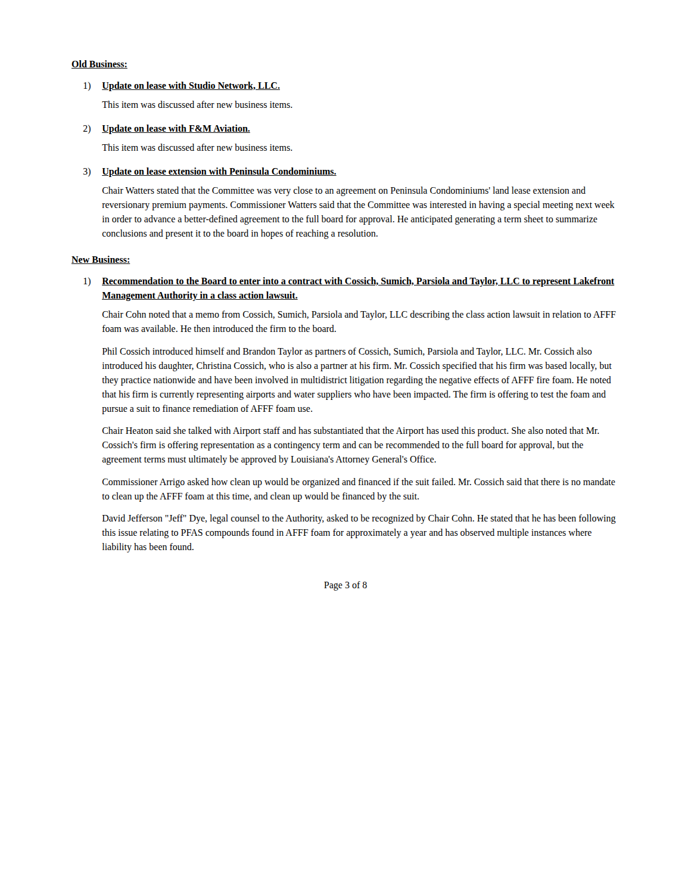Old Business:
Update on lease with Studio Network, LLC.
This item was discussed after new business items.
Update on lease with F&M Aviation.
This item was discussed after new business items.
Update on lease extension with Peninsula Condominiums.
Chair Watters stated that the Committee was very close to an agreement on Peninsula Condominiums' land lease extension and reversionary premium payments. Commissioner Watters said that the Committee was interested in having a special meeting next week in order to advance a better-defined agreement to the full board for approval. He anticipated generating a term sheet to summarize conclusions and present it to the board in hopes of reaching a resolution.
New Business:
Recommendation to the Board to enter into a contract with Cossich, Sumich, Parsiola and Taylor, LLC to represent Lakefront Management Authority in a class action lawsuit.
Chair Cohn noted that a memo from Cossich, Sumich, Parsiola and Taylor, LLC describing the class action lawsuit in relation to AFFF foam was available. He then introduced the firm to the board.
Phil Cossich introduced himself and Brandon Taylor as partners of Cossich, Sumich, Parsiola and Taylor, LLC. Mr. Cossich also introduced his daughter, Christina Cossich, who is also a partner at his firm. Mr. Cossich specified that his firm was based locally, but they practice nationwide and have been involved in multidistrict litigation regarding the negative effects of AFFF fire foam. He noted that his firm is currently representing airports and water suppliers who have been impacted. The firm is offering to test the foam and pursue a suit to finance remediation of AFFF foam use.
Chair Heaton said she talked with Airport staff and has substantiated that the Airport has used this product. She also noted that Mr. Cossich's firm is offering representation as a contingency term and can be recommended to the full board for approval, but the agreement terms must ultimately be approved by Louisiana's Attorney General's Office.
Commissioner Arrigo asked how clean up would be organized and financed if the suit failed. Mr. Cossich said that there is no mandate to clean up the AFFF foam at this time, and clean up would be financed by the suit.
David Jefferson "Jeff" Dye, legal counsel to the Authority, asked to be recognized by Chair Cohn. He stated that he has been following this issue relating to PFAS compounds found in AFFF foam for approximately a year and has observed multiple instances where liability has been found.
Page 3 of 8